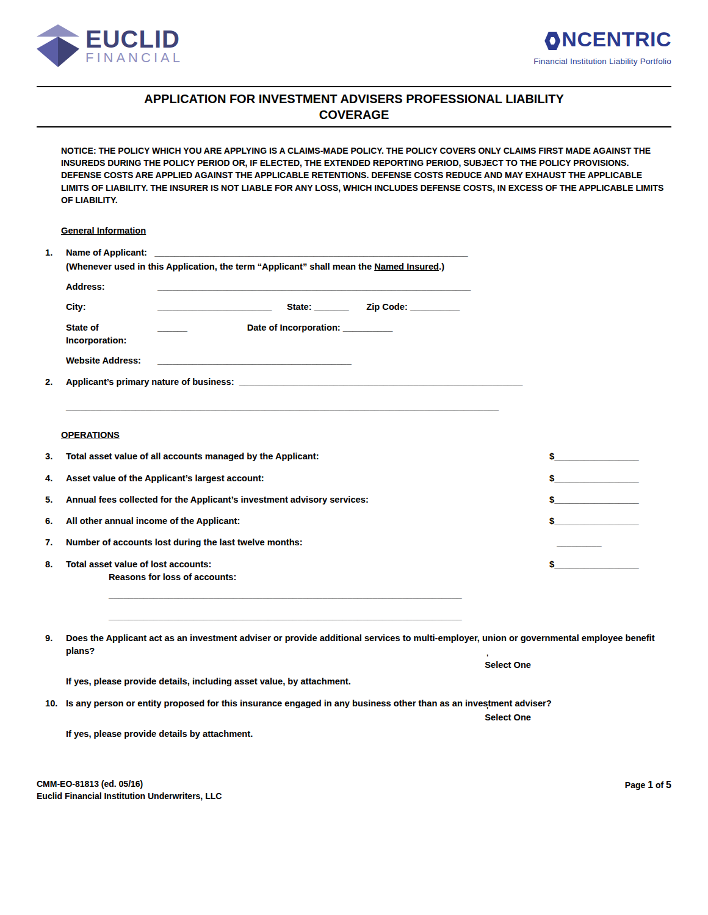EUCLID
FINANCIAL
NCENTRIC
Financial Institution Liability Portfolio
APPLICATION FOR INVESTMENT ADVISERS PROFESSIONAL LIABILITY
COVERAGE
NOTICE: THE POLICY WHICH YOU ARE APPLYING IS A CLAIMS-MADE POLICY. THE POLICY COVERS ONLY CLAIMS FIRST MADE AGAINST THE INSUREDS DURING THE POLICY PERIOD OR, IF ELECTED, THE EXTENDED REPORTING PERIOD, SUBJECT TO THE POLICY PROVISIONS. DEFENSE COSTS ARE APPLIED AGAINST THE APPLICABLE RETENTIONS. DEFENSE COSTS REDUCE AND MAY EXHAUST THE APPLICABLE LIMITS OF LIABILITY. THE INSURER IS NOT LIABLE FOR ANY LOSS, WHICH INCLUDES DEFENSE COSTS, IN EXCESS OF THE APPLICABLE LIMITS OF LIABILITY.
General Information
Name of Applicant: _______________________________________________________________ (Whenever used in this Application, the term “Applicant” shall mean the Named Insured.)
Address:
_______________________________________________________________
City:
_______________________ State: _______ Zip Code: __________
State of Incorporation:
______ Date of Incorporation: __________
Website Address:
_______________________________________
Applicant’s primary nature of business: _________________________________________________________
_______________________________________________________________________________________
OPERATIONS
Total asset value of all accounts managed by the Applicant: $_________________
Asset value of the Applicant’s largest account: $_________________
Annual fees collected for the Applicant’s investment advisory services: $_________________
All other annual income of the Applicant: $_________________
Number of accounts lost during the last twelve months: _________
Total asset value of lost accounts: $_________________
Reasons for loss of accounts:
_______________________________________________________________________
_______________________________________________________________________
Does the Applicant act as an investment adviser or provide additional services to multi-employer, union or governmental employee benefit plans?
'
Select One
If yes, please provide details, including asset value, by attachment.
Is any person or entity proposed for this insurance engaged in any business other than as an investment adviser?
'
Select One
If yes, please provide details by attachment.
CMM-EO-81813 (ed. 05/16)
Euclid Financial Institution Underwriters, LLC
Page 1 of 5